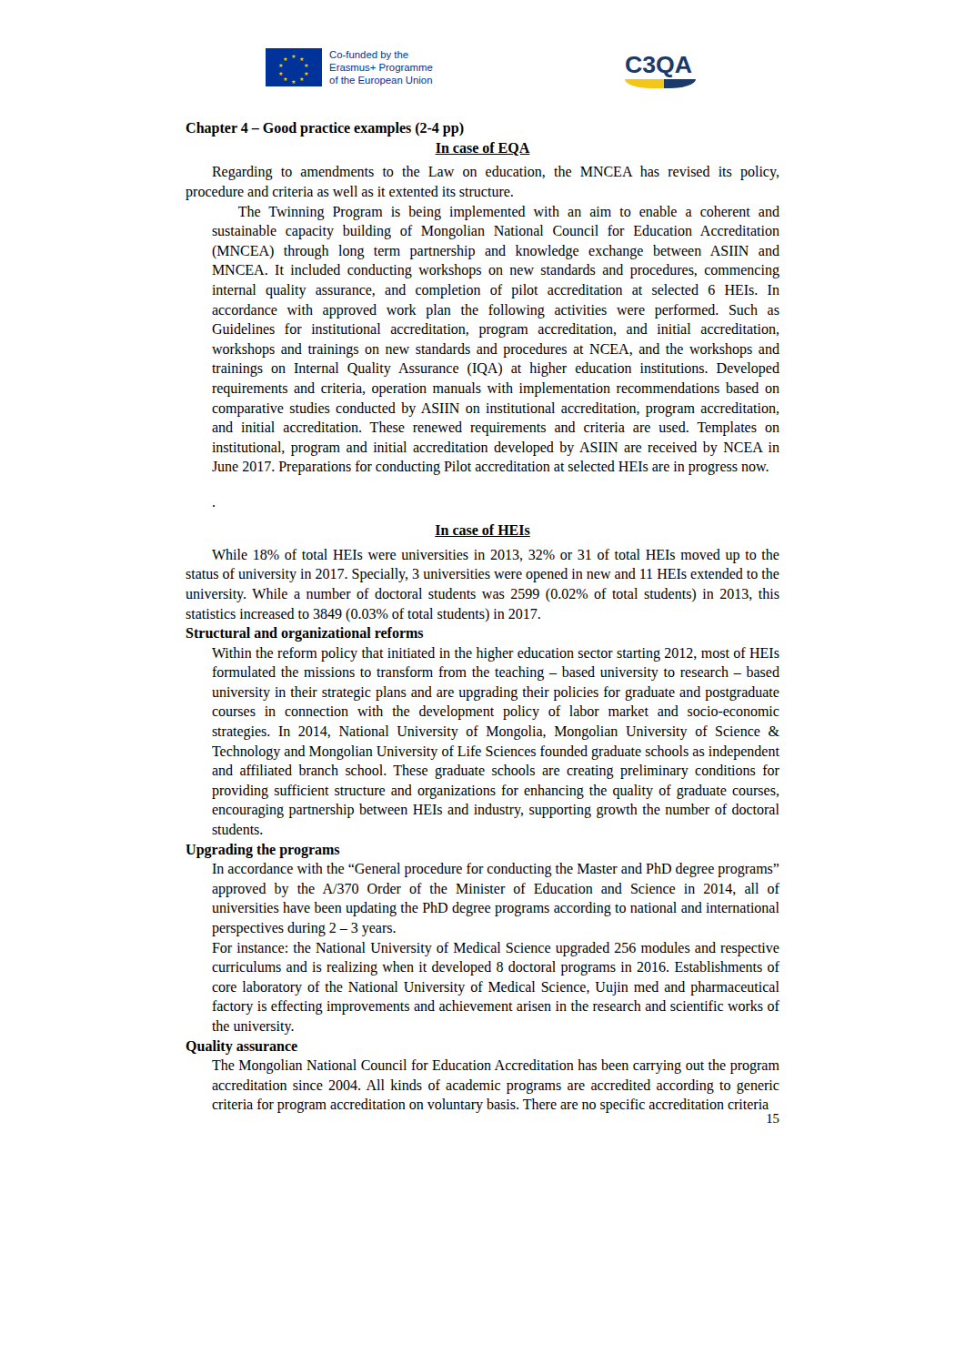★ ★ ★ ★ ★ ★ ★ ★ ★ ★
Co-funded by the
Erasmus+ Programme
of the European Union
C3QA
Chapter 4 – Good practice examples (2-4 pp)
In case of EQA
Regarding to amendments to the Law on education, the MNCEA has revised its policy, procedure and criteria as well as it extented its structure.
The Twinning Program is being implemented with an aim to enable a coherent and sustainable capacity building of Mongolian National Council for Education Accreditation (MNCEA) through long term partnership and knowledge exchange between ASIIN and MNCEA. It included conducting workshops on new standards and procedures, commencing internal quality assurance, and completion of pilot accreditation at selected 6 HEIs. In accordance with approved work plan the following activities were performed. Such as Guidelines for institutional accreditation, program accreditation, and initial accreditation, workshops and trainings on new standards and procedures at NCEA, and the workshops and trainings on Internal Quality Assurance (IQA) at higher education institutions. Developed requirements and criteria, operation manuals with implementation recommendations based on comparative studies conducted by ASIIN on institutional accreditation, program accreditation, and initial accreditation. These renewed requirements and criteria are used. Templates on institutional, program and initial accreditation developed by ASIIN are received by NCEA in June 2017. Preparations for conducting Pilot accreditation at selected HEIs are in progress now.
.
In case of HEIs
While 18% of total HEIs were universities in 2013, 32% or 31 of total HEIs moved up to the status of university in 2017. Specially, 3 universities were opened in new and 11 HEIs extended to the university. While a number of doctoral students was 2599 (0.02% of total students) in 2013, this statistics increased to 3849 (0.03% of total students) in 2017.
Structural and organizational reforms
Within the reform policy that initiated in the higher education sector starting 2012, most of HEIs formulated the missions to transform from the teaching – based university to research – based university in their strategic plans and are upgrading their policies for graduate and postgraduate courses in connection with the development policy of labor market and socio-economic strategies. In 2014, National University of Mongolia, Mongolian University of Science & Technology and Mongolian University of Life Sciences founded graduate schools as independent and affiliated branch school. These graduate schools are creating preliminary conditions for providing sufficient structure and organizations for enhancing the quality of graduate courses, encouraging partnership between HEIs and industry, supporting growth the number of doctoral students.
Upgrading the programs
In accordance with the “General procedure for conducting the Master and PhD degree programs” approved by the A/370 Order of the Minister of Education and Science in 2014, all of universities have been updating the PhD degree programs according to national and international perspectives during 2 – 3 years.
For instance: the National University of Medical Science upgraded 256 modules and respective curriculums and is realizing when it developed 8 doctoral programs in 2016. Establishments of core laboratory of the National University of Medical Science, Uujin med and pharmaceutical factory is effecting improvements and achievement arisen in the research and scientific works of the university.
Quality assurance
The Mongolian National Council for Education Accreditation has been carrying out the program accreditation since 2004. All kinds of academic programs are accredited according to generic criteria for program accreditation on voluntary basis. There are no specific accreditation criteria
15